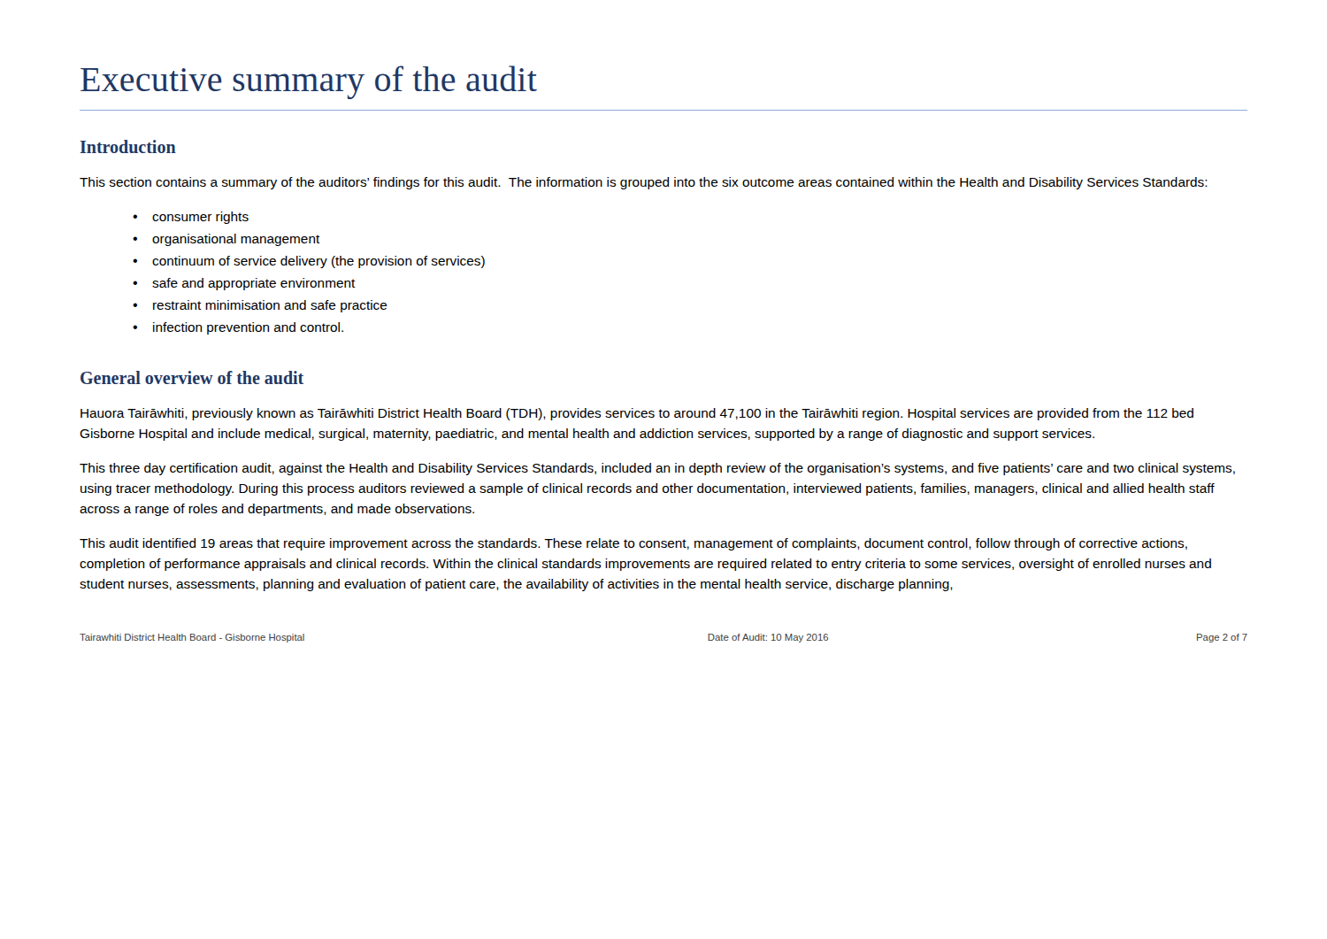Executive summary of the audit
Introduction
This section contains a summary of the auditors’ findings for this audit. The information is grouped into the six outcome areas contained within the Health and Disability Services Standards:
consumer rights
organisational management
continuum of service delivery (the provision of services)
safe and appropriate environment
restraint minimisation and safe practice
infection prevention and control.
General overview of the audit
Hauora Tairāwhiti, previously known as Tairāwhiti District Health Board (TDH), provides services to around 47,100 in the Tairāwhiti region. Hospital services are provided from the 112 bed Gisborne Hospital and include medical, surgical, maternity, paediatric, and mental health and addiction services, supported by a range of diagnostic and support services.
This three day certification audit, against the Health and Disability Services Standards, included an in depth review of the organisation’s systems, and five patients’ care and two clinical systems, using tracer methodology. During this process auditors reviewed a sample of clinical records and other documentation, interviewed patients, families, managers, clinical and allied health staff across a range of roles and departments, and made observations.
This audit identified 19 areas that require improvement across the standards. These relate to consent, management of complaints, document control, follow through of corrective actions, completion of performance appraisals and clinical records. Within the clinical standards improvements are required related to entry criteria to some services, oversight of enrolled nurses and student nurses, assessments, planning and evaluation of patient care, the availability of activities in the mental health service, discharge planning,
Tairawhiti District Health Board - Gisborne Hospital
Date of Audit: 10 May 2016
Page 2 of 7